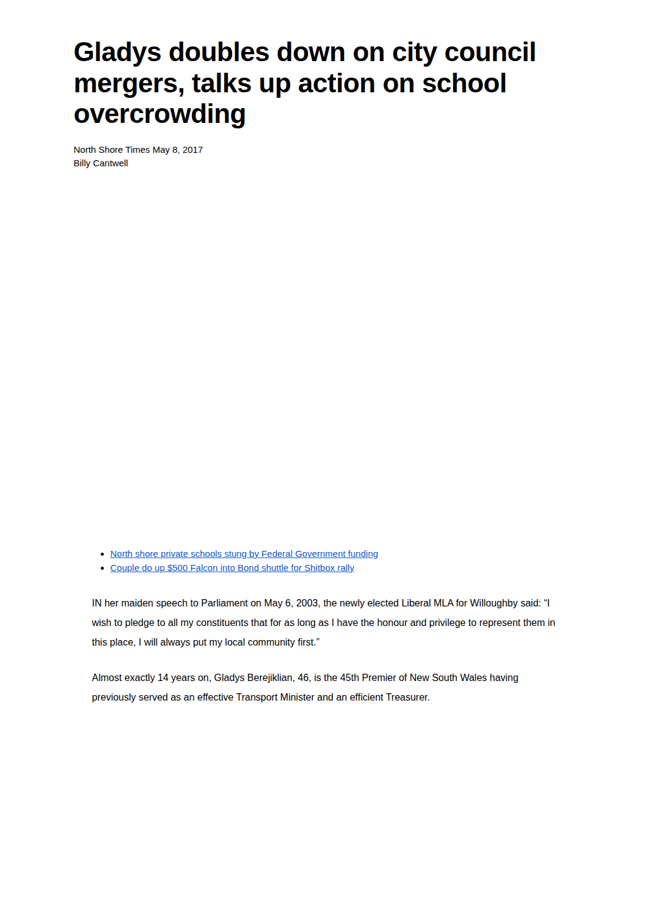Gladys doubles down on city council mergers, talks up action on school overcrowding
North Shore Times May 8, 2017
Billy Cantwell
North shore private schools stung by Federal Government funding
Couple do up $500 Falcon into Bond shuttle for Shitbox rally
IN her maiden speech to Parliament on May 6, 2003, the newly elected Liberal MLA for Willoughby said: “I wish to pledge to all my constituents that for as long as I have the honour and privilege to represent them in this place, I will always put my local community first.”
Almost exactly 14 years on, Gladys Berejiklian, 46, is the 45th Premier of New South Wales having previously served as an effective Transport Minister and an efficient Treasurer.